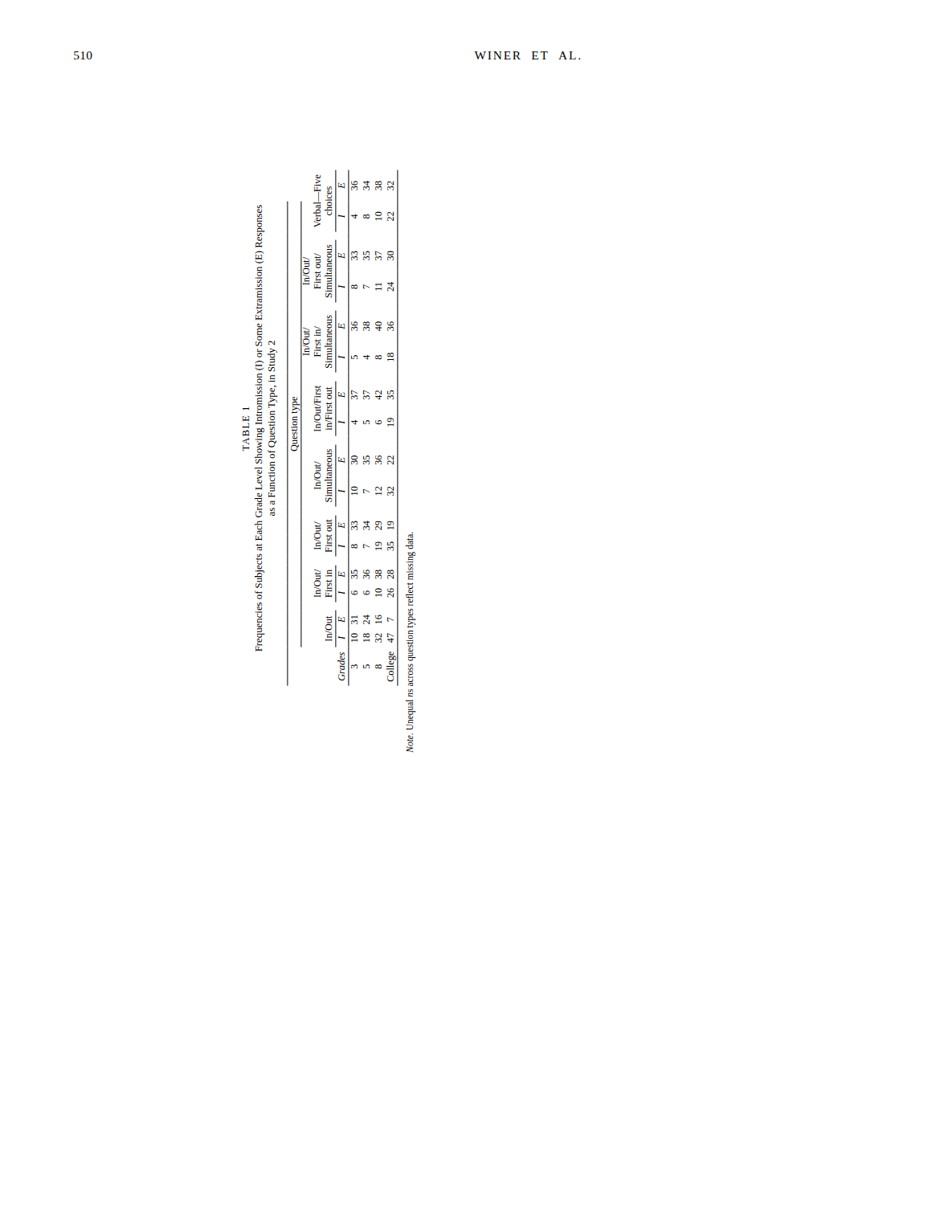510
WINER ET AL.
TABLE 1
Frequencies of Subjects at Each Grade Level Showing Intromission (I) or Some Extramission (E) Responses
as a Function of Question Type, in Study 2
| | Question type |
| | In/Out | | In/Out/ First in | | In/Out/ First out | | In/Out/ Simultaneous | | In/Out/First in/First out | | In/Out/ First in/ Simultaneous | | In/Out/ First out/ Simultaneous | | Verbal—Five choices |
| Grades | I | E | | I | E | | I | E | | I | E | | I | E | | I | E | | I | E | | I | E |
| 3 | 10 | 31 | | 6 | 35 | | 8 | 33 | | 10 | 30 | | 4 | 37 | | 5 | 36 | | 8 | 33 | | 4 | 36 |
| 5 | 18 | 24 | | 6 | 36 | | 7 | 34 | | 7 | 35 | | 5 | 37 | | 4 | 38 | | 7 | 35 | | 8 | 34 |
| 8 | 32 | 16 | | 10 | 38 | | 19 | 29 | | 12 | 36 | | 6 | 42 | | 8 | 40 | | 11 | 37 | | 10 | 38 |
| College | 47 | 7 | | 26 | 28 | | 35 | 19 | | 32 | 22 | | 19 | 35 | | 18 | 36 | | 24 | 30 | | 22 | 32 |
Note. Unequal ns across question types reflect missing data.